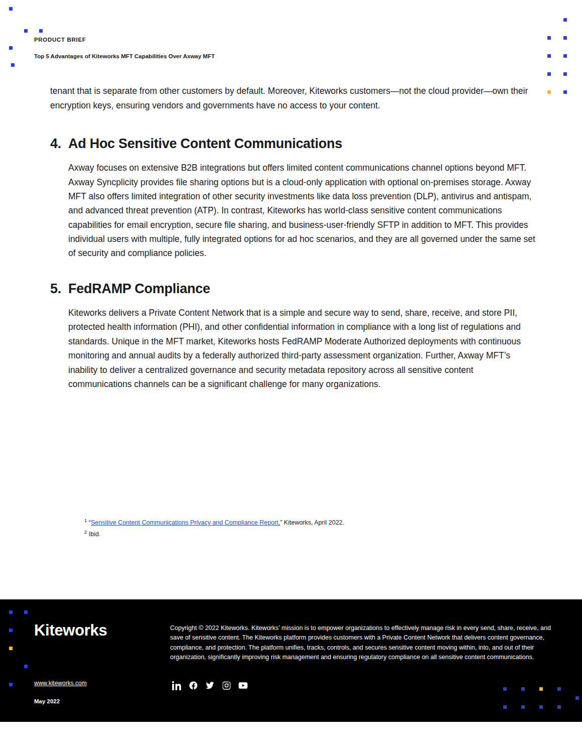Product Brief
Top 5 Advantages of Kiteworks MFT Capabilities Over Axway MFT
tenant that is separate from other customers by default. Moreover, Kiteworks customers—not the cloud provider—own their encryption keys, ensuring vendors and governments have no access to your content.
4. Ad Hoc Sensitive Content Communications
Axway focuses on extensive B2B integrations but offers limited content communications channel options beyond MFT. Axway Syncplicity provides file sharing options but is a cloud-only application with optional on-premises storage. Axway MFT also offers limited integration of other security investments like data loss prevention (DLP), antivirus and antispam, and advanced threat prevention (ATP). In contrast, Kiteworks has world-class sensitive content communications capabilities for email encryption, secure file sharing, and business-user-friendly SFTP in addition to MFT. This provides individual users with multiple, fully integrated options for ad hoc scenarios, and they are all governed under the same set of security and compliance policies.
5. FedRAMP Compliance
Kiteworks delivers a Private Content Network that is a simple and secure way to send, share, receive, and store PII, protected health information (PHI), and other confidential information in compliance with a long list of regulations and standards. Unique in the MFT market, Kiteworks hosts FedRAMP Moderate Authorized deployments with continuous monitoring and annual audits by a federally authorized third-party assessment organization. Further, Axway MFT’s inability to deliver a centralized governance and security metadata repository across all sensitive content communications channels can be a significant challenge for many organizations.
1 “Sensitive Content Communications Privacy and Compliance Report,” Kiteworks, April 2022.
2 Ibid.
Kiteworks
Copyright © 2022 Kiteworks. Kiteworks’ mission is to empower organizations to effectively manage risk in every send, share, receive, and save of sensitive content. The Kiteworks platform provides customers with a Private Content Network that delivers content governance, compliance, and protection. The platform unifies, tracks, controls, and secures sensitive content moving within, into, and out of their organization, significantly improving risk management and ensuring regulatory compliance on all sensitive content communications.
www.kiteworks.com May 2022